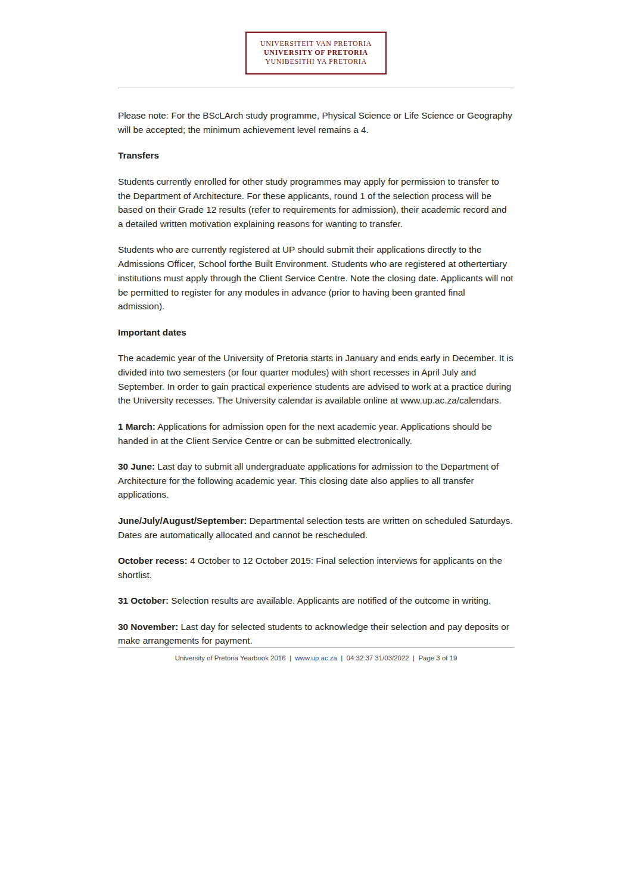UNIVERSITEIT VAN PRETORIA UNIVERSITY OF PRETORIA YUNIBESITHI YA PRETORIA
Please note: For the BScLArch study programme, Physical Science or Life Science or Geography will be accepted; the minimum achievement level remains a 4.
Transfers
Students currently enrolled for other study programmes may apply for permission to transfer to the Department of Architecture. For these applicants, round 1 of the selection process will be based on their Grade 12 results (refer to requirements for admission), their academic record and a detailed written motivation explaining reasons for wanting to transfer.
Students who are currently registered at UP should submit their applications directly to the Admissions Officer, School forthe Built Environment. Students who are registered at othertertiary institutions must apply through the Client Service Centre. Note the closing date. Applicants will not be permitted to register for any modules in advance (prior to having been granted final admission).
Important dates
The academic year of the University of Pretoria starts in January and ends early in December. It is divided into two semesters (or four quarter modules) with short recesses in April July and September. In order to gain practical experience students are advised to work at a practice during the University recesses. The University calendar is available online at www.up.ac.za/calendars.
1 March: Applications for admission open for the next academic year. Applications should be handed in at the Client Service Centre or can be submitted electronically.
30 June: Last day to submit all undergraduate applications for admission to the Department of Architecture for the following academic year. This closing date also applies to all transfer applications.
June/July/August/September: Departmental selection tests are written on scheduled Saturdays. Dates are automatically allocated and cannot be rescheduled.
October recess: 4 October to 12 October 2015: Final selection interviews for applicants on the shortlist.
31 October: Selection results are available. Applicants are notified of the outcome in writing.
30 November: Last day for selected students to acknowledge their selection and pay deposits or make arrangements for payment.
University of Pretoria Yearbook 2016 | www.up.ac.za | 04:32:37 31/03/2022 | Page 3 of 19